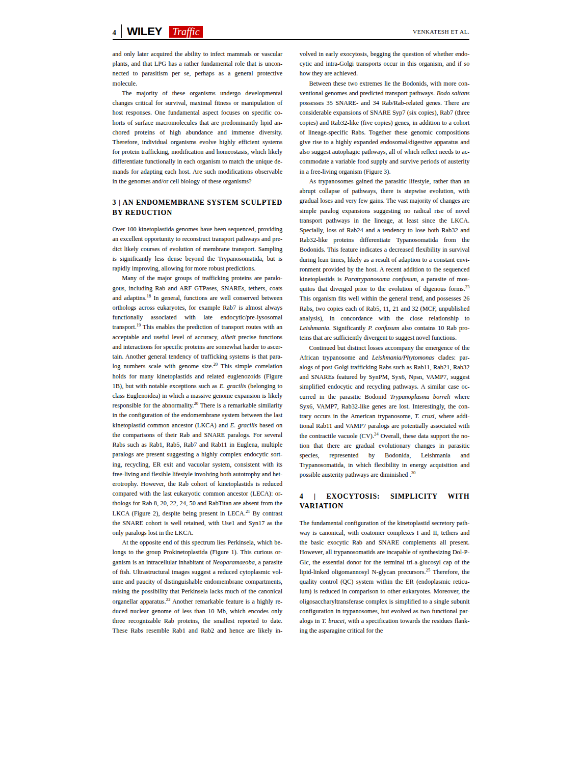4 WILEY Traffic
VENKATESH ET AL.
and only later acquired the ability to infect mammals or vascular plants, and that LPG has a rather fundamental role that is unconnected to parasitism per se, perhaps as a general protective molecule.
The majority of these organisms undergo developmental changes critical for survival, maximal fitness or manipulation of host responses. One fundamental aspect focuses on specific cohorts of surface macromolecules that are predominantly lipid anchored proteins of high abundance and immense diversity. Therefore, individual organisms evolve highly efficient systems for protein trafficking, modification and homeostasis, which likely differentiate functionally in each organism to match the unique demands for adapting each host. Are such modifications observable in the genomes and/or cell biology of these organisms?
3 | AN ENDOMEMBRANE SYSTEM SCULPTED BY REDUCTION
Over 100 kinetoplastida genomes have been sequenced, providing an excellent opportunity to reconstruct transport pathways and predict likely courses of evolution of membrane transport. Sampling is significantly less dense beyond the Trypanosomatida, but is rapidly improving, allowing for more robust predictions.
Many of the major groups of trafficking proteins are paralogous, including Rab and ARF GTPases, SNAREs, tethers, coats and adaptins.18 In general, functions are well conserved between orthologs across eukaryotes, for example Rab7 is almost always functionally associated with late endocytic/pre-lysosomal transport.19 This enables the prediction of transport routes with an acceptable and useful level of accuracy, albeit precise functions and interactions for specific proteins are somewhat harder to ascertain. Another general tendency of trafficking systems is that paralog numbers scale with genome size.20 This simple correlation holds for many kinetoplastids and related euglenozoids (Figure 1B), but with notable exceptions such as E. gracilis (belonging to class Euglenoidea) in which a massive genome expansion is likely responsible for the abnormality.20 There is a remarkable similarity in the configuration of the endomembrane system between the last kinetoplastid common ancestor (LKCA) and E. gracilis based on the comparisons of their Rab and SNARE paralogs. For several Rabs such as Rab1, Rab5, Rab7 and Rab11 in Euglena, multiple paralogs are present suggesting a highly complex endocytic sorting, recycling, ER exit and vacuolar system, consistent with its free-living and flexible lifestyle involving both autotrophy and heterotrophy. However, the Rab cohort of kinetoplastids is reduced compared with the last eukaryotic common ancestor (LECA): orthologs for Rab 8, 20, 22, 24, 50 and RabTitan are absent from the LKCA (Figure 2), despite being present in LECA.21 By contrast the SNARE cohort is well retained, with Use1 and Syn17 as the only paralogs lost in the LKCA.
At the opposite end of this spectrum lies Perkinsela, which belongs to the group Prokinetoplastida (Figure 1). This curious organism is an intracellular inhabitant of Neoparamaeoba, a parasite of fish. Ultrastructural images suggest a reduced cytoplasmic volume and paucity of distinguishable endomembrane compartments, raising the possibility that Perkinsela lacks much of the canonical organellar apparatus.22 Another remarkable feature is a highly reduced nuclear genome of less than 10 Mb, which encodes only three recognizable Rab proteins, the smallest reported to date. These Rabs resemble Rab1 and Rab2 and hence are likely involved in early exocytosis, begging the question of whether endocytic and intra-Golgi transports occur in this organism, and if so how they are achieved.
Between these two extremes lie the Bodonids, with more conventional genomes and predicted transport pathways. Bodo saltans possesses 35 SNARE- and 34 Rab/Rab-related genes. There are considerable expansions of SNARE Syp7 (six copies), Rab7 (three copies) and Rab32-like (five copies) genes, in addition to a cohort of lineage-specific Rabs. Together these genomic compositions give rise to a highly expanded endosomal/digestive apparatus and also suggest autophagic pathways, all of which reflect needs to accommodate a variable food supply and survive periods of austerity in a free-living organism (Figure 3).
As trypanosomes gained the parasitic lifestyle, rather than an abrupt collapse of pathways, there is stepwise evolution, with gradual loses and very few gains. The vast majority of changes are simple paralog expansions suggesting no radical rise of novel transport pathways in the lineage, at least since the LKCA. Specially, loss of Rab24 and a tendency to lose both Rab32 and Rab32-like proteins differentiate Typanosomatida from the Bodonids. This feature indicates a decreased flexibility in survival during lean times, likely as a result of adaption to a constant environment provided by the host. A recent addition to the sequenced kinetoplastids is Paratrypanosoma confusum, a parasite of mosquitos that diverged prior to the evolution of digenous forms.23 This organism fits well within the general trend, and possesses 26 Rabs, two copies each of Rab5, 11, 21 and 32 (MCF, unpublished analysis), in concordance with the close relationship to Leishmania. Significantly P. confusum also contains 10 Rab proteins that are sufficiently divergent to suggest novel functions.
Continued but distinct losses accompany the emergence of the African trypanosome and Leishmania/Phytomonas clades: paralogs of post-Golgi trafficking Rabs such as Rab11, Rab21, Rab32 and SNAREs featured by SynPM, Syx6, Npsn, VAMP7, suggest simplified endocytic and recycling pathways. A similar case occurred in the parasitic Bodonid Trypanoplasma borreli where Syx6, VAMP7, Rab32-like genes are lost. Interestingly, the contrary occurs in the American trypanosome, T. cruzi, where additional Rab11 and VAMP7 paralogs are potentially associated with the contractile vacuole (CV).24 Overall, these data support the notion that there are gradual evolutionary changes in parasitic species, represented by Bodonida, Leishmania and Trypanosomatida, in which flexibility in energy acquisition and possible austerity pathways are diminished .20
4 | EXOCYTOSIS: SIMPLICITY WITH VARIATION
The fundamental configuration of the kinetoplastid secretory pathway is canonical, with coatomer complexes I and II, tethers and the basic exocytic Rab and SNARE complements all present. However, all trypanosomatids are incapable of synthesizing Dol-P-Glc, the essential donor for the terminal tri-a-glucosyl cap of the lipid-linked oligomannosyl N-glycan precursors.25 Therefore, the quality control (QC) system within the ER (endoplasmic reticulum) is reduced in comparison to other eukaryotes. Moreover, the oligosaccharyltransferase complex is simplified to a single subunit configuration in trypanosomes, but evolved as two functional paralogs in T. brucei, with a specification towards the residues flanking the asparagine critical for the